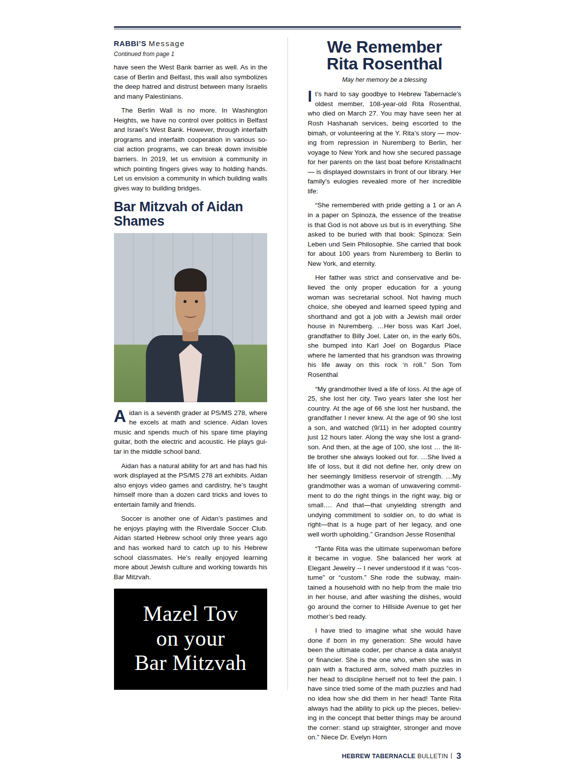RABBI’S Message
Continued from page 1
have seen the West Bank barrier as well. As in the case of Berlin and Belfast, this wall also symbolizes the deep hatred and distrust between many Israelis and many Palestinians.
The Berlin Wall is no more. In Washington Heights, we have no control over politics in Belfast and Israel’s West Bank. However, through interfaith programs and interfaith cooperation in various social action programs, we can break down invisible barriers. In 2019, let us envision a community in which pointing fingers gives way to holding hands. Let us envision a community in which building walls gives way to building bridges.
Bar Mitzvah of Aidan Shames
Aidan is a seventh grader at PS/MS 278, where he excels at math and science. Aidan loves music and spends much of his spare time playing guitar, both the electric and acoustic. He plays guitar in the middle school band.
Aidan has a natural ability for art and has had his work displayed at the PS/MS 278 art exhibits. Aidan also enjoys video games and cardistry, he’s taught himself more than a dozen card tricks and loves to entertain family and friends.
Soccer is another one of Aidan’s pastimes and he enjoys playing with the Riverdale Soccer Club. Aidan started Hebrew school only three years ago and has worked hard to catch up to his Hebrew school classmates. He’s really enjoyed learning more about Jewish culture and working towards his Bar Mitzvah.
Mazel Tov on your Bar Mitzvah
We Remember
Rita Rosenthal
May her memory be a blessing
It’s hard to say goodbye to Hebrew Tabernacle’s oldest member, 108-year-old Rita Rosenthal, who died on March 27. You may have seen her at Rosh Hashanah services, being escorted to the bimah, or volunteering at the Y. Rita’s story — moving from repression in Nuremberg to Berlin, her voyage to New York and how she secured passage for her parents on the last boat before Kristallnacht — is displayed downstairs in front of our library. Her family’s eulogies revealed more of her incredible life:
“She remembered with pride getting a 1 or an A in a paper on Spinoza, the essence of the treatise is that God is not above us but is in everything. She asked to be buried with that book: Spinoza: Sein Leben und Sein Philosophie. She carried that book for about 100 years from Nuremberg to Berlin to New York, and eternity.
Her father was strict and conservative and believed the only proper education for a young woman was secretarial school. Not having much choice, she obeyed and learned speed typing and shorthand and got a job with a Jewish mail order house in Nuremberg. …Her boss was Karl Joel, grandfather to Billy Joel. Later on, in the early 60s, she bumped into Karl Joel on Bogardus Place where he lamented that his grandson was throwing his life away on this rock ‘n roll.” Son Tom Rosenthal
“My grandmother lived a life of loss. At the age of 25, she lost her city. Two years later she lost her country. At the age of 66 she lost her husband, the grandfather I never knew. At the age of 90 she lost a son, and watched (9/11) in her adopted country just 12 hours later. Along the way she lost a grandson. And then, at the age of 100, she lost … the little brother she always looked out for. …She lived a life of loss, but it did not define her, only drew on her seemingly limitless reservoir of strength. …My grandmother was a woman of unwavering commitment to do the right things in the right way, big or small…. And that—that unyielding strength and undying commitment to soldier on, to do what is right—that is a huge part of her legacy, and one well worth upholding.” Grandson Jesse Rosenthal
“Tante Rita was the ultimate superwoman before it became in vogue. She balanced her work at Elegant Jewelry -- I never understood if it was “costume” or “custom.” She rode the subway, maintained a household with no help from the male trio in her house, and after washing the dishes, would go around the corner to Hillside Avenue to get her mother’s bed ready.
I have tried to imagine what she would have done if born in my generation: She would have been the ultimate coder, per chance a data analyst or financier. She is the one who, when she was in pain with a fractured arm, solved math puzzles in her head to discipline herself not to feel the pain. I have since tried some of the math puzzles and had no idea how she did them in her head! Tante Rita always had the ability to pick up the pieces, believing in the concept that better things may be around the corner: stand up straighter, stronger and move on.” Niece Dr. Evelyn Horn
HEBREW TABERNACLE BULLETIN 3